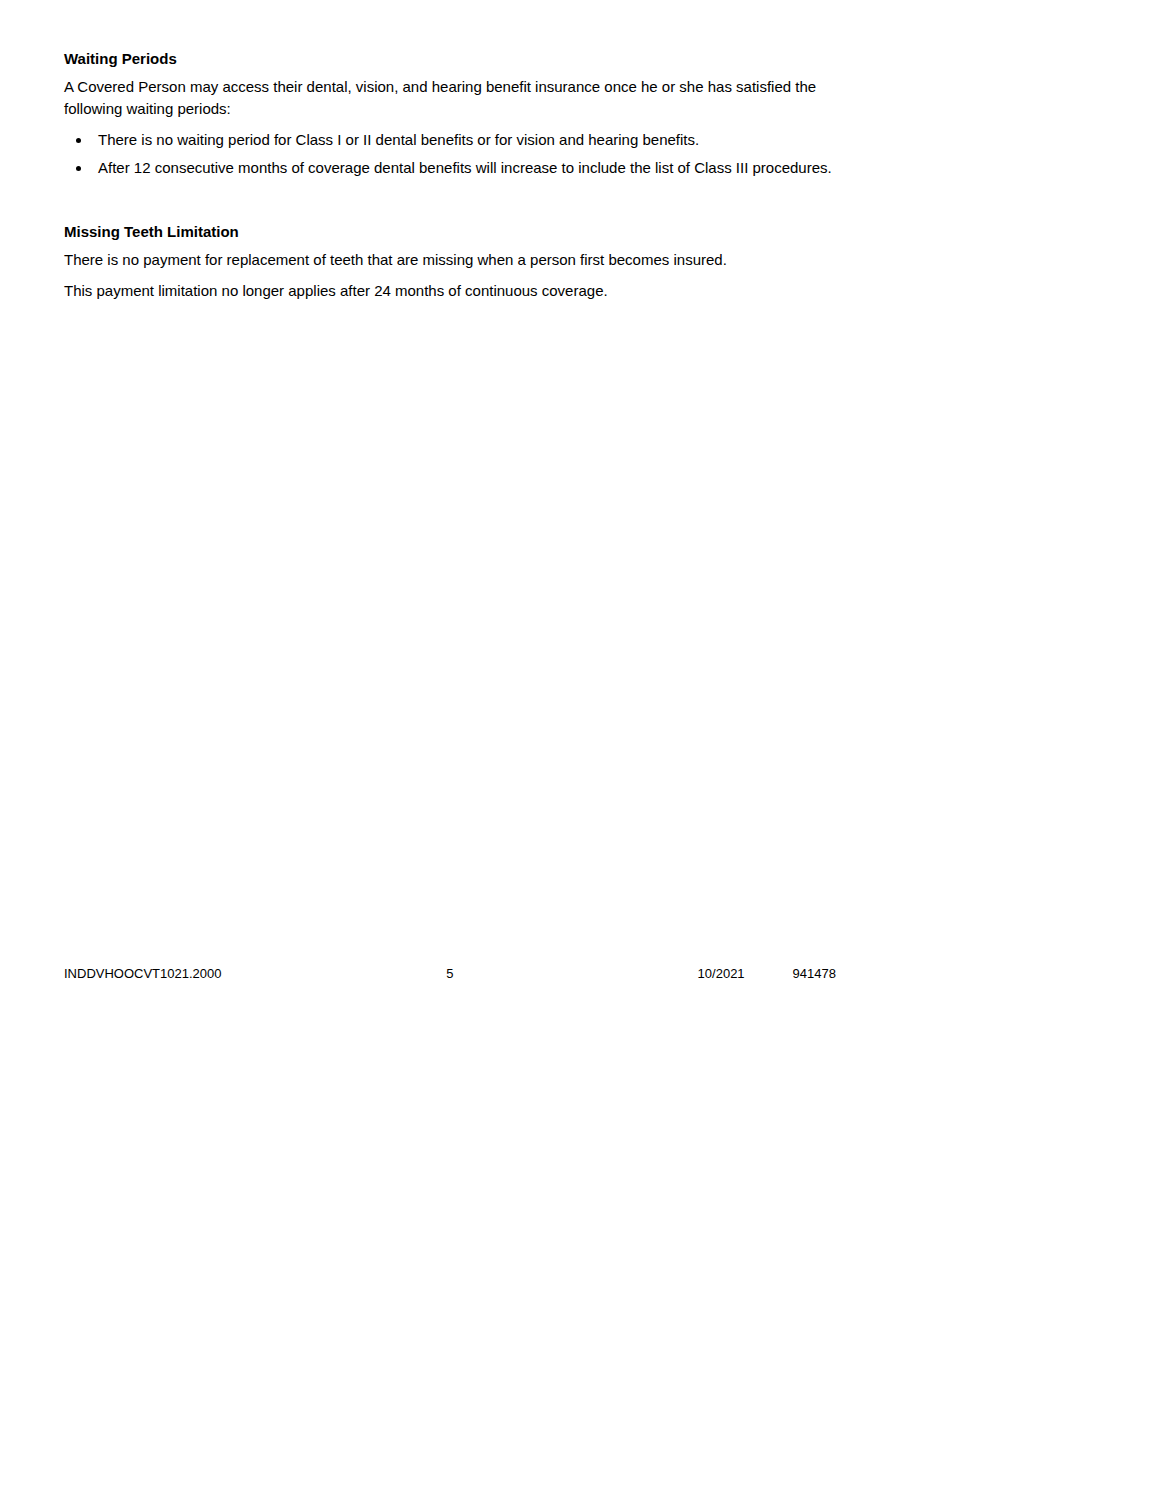Waiting Periods
A Covered Person may access their dental, vision, and hearing benefit insurance once he or she has satisfied the following waiting periods:
There is no waiting period for Class I or II dental benefits or for vision and hearing benefits.
After 12 consecutive months of coverage dental benefits will increase to include the list of Class III procedures.
Missing Teeth Limitation
There is no payment for replacement of teeth that are missing when a person first becomes insured.
This payment limitation no longer applies after 24 months of continuous coverage.
| INDDVHOOCVT1021.2000 | 5 | 10/2021 941478 |